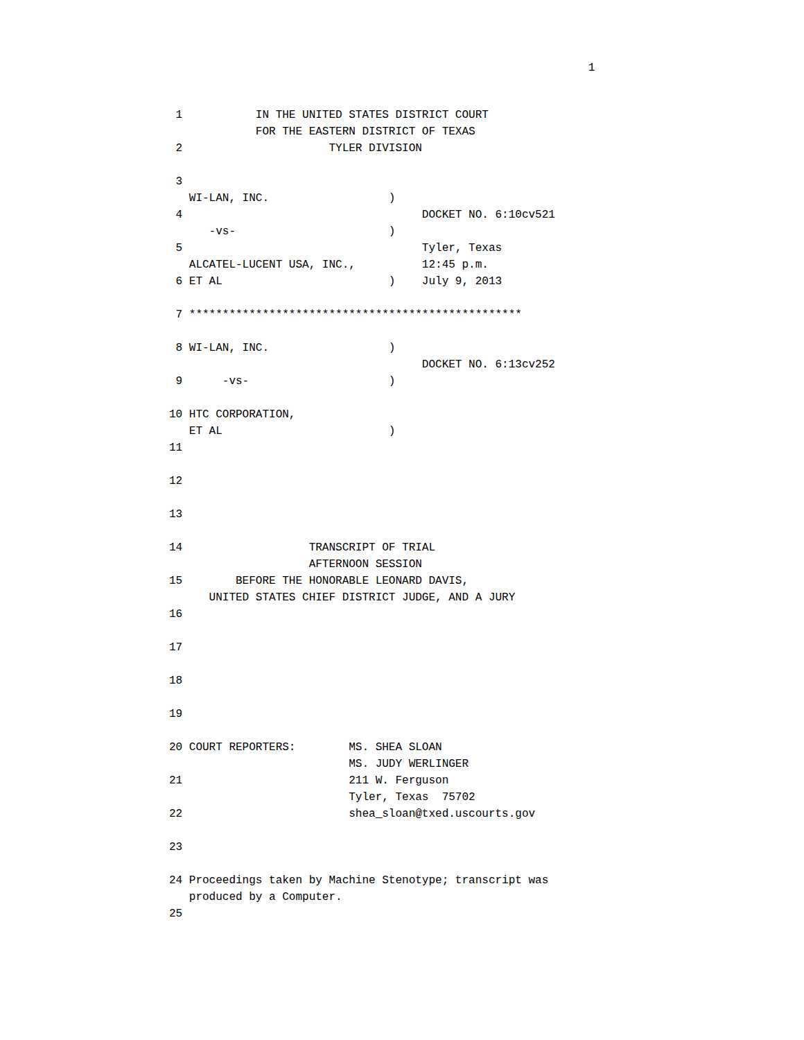1
 1           IN THE UNITED STATES DISTRICT COURT
             FOR THE EASTERN DISTRICT OF TEXAS
 2                      TYLER DIVISION

 3
   WI-LAN, INC.                  )
 4                                    DOCKET NO. 6:10cv521
      -vs-                       )
 5                                    Tyler, Texas
   ALCATEL-LUCENT USA, INC.,          12:45 p.m.
 6 ET AL                         )    July 9, 2013

 7 **************************************************

 8 WI-LAN, INC.                  )
                                      DOCKET NO. 6:13cv252
 9      -vs-                     )

10 HTC CORPORATION,
   ET AL                         )
11

12

13

14                   TRANSCRIPT OF TRIAL
                     AFTERNOON SESSION
15        BEFORE THE HONORABLE LEONARD DAVIS,
      UNITED STATES CHIEF DISTRICT JUDGE, AND A JURY
16

17

18

19

20 COURT REPORTERS:        MS. SHEA SLOAN
                           MS. JUDY WERLINGER
21                         211 W. Ferguson
                           Tyler, Texas  75702
22                         shea_sloan@txed.uscourts.gov

23

24 Proceedings taken by Machine Stenotype; transcript was
   produced by a Computer.
25